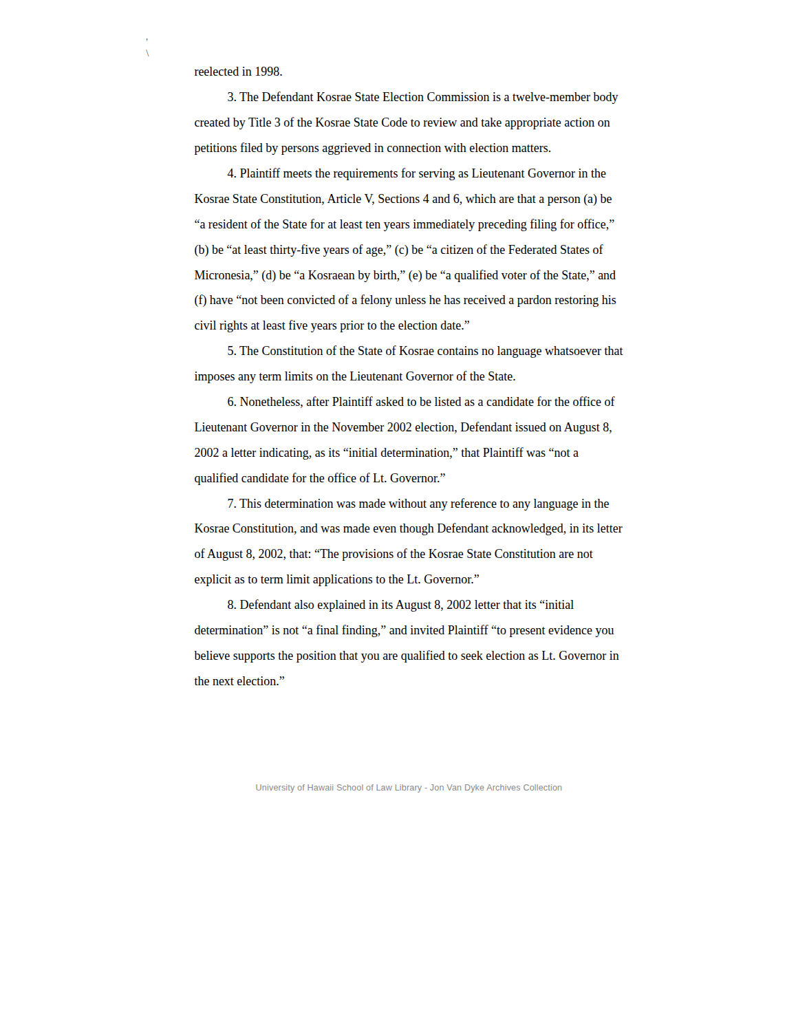' \
reelected in 1998.
3. The Defendant Kosrae State Election Commission is a twelve-member body created by Title 3 of the Kosrae State Code to review and take appropriate action on petitions filed by persons aggrieved in connection with election matters.
4. Plaintiff meets the requirements for serving as Lieutenant Governor in the Kosrae State Constitution, Article V, Sections 4 and 6, which are that a person (a) be “a resident of the State for at least ten years immediately preceding filing for office,” (b) be “at least thirty-five years of age,” (c) be “a citizen of the Federated States of Micronesia,” (d) be “a Kosraean by birth,” (e) be “a qualified voter of the State,” and (f) have “not been convicted of a felony unless he has received a pardon restoring his civil rights at least five years prior to the election date.”
5. The Constitution of the State of Kosrae contains no language whatsoever that imposes any term limits on the Lieutenant Governor of the State.
6. Nonetheless, after Plaintiff asked to be listed as a candidate for the office of Lieutenant Governor in the November 2002 election, Defendant issued on August 8, 2002 a letter indicating, as its “initial determination,” that Plaintiff was “not a qualified candidate for the office of Lt. Governor.”
7. This determination was made without any reference to any language in the Kosrae Constitution, and was made even though Defendant acknowledged, in its letter of August 8, 2002, that: “The provisions of the Kosrae State Constitution are not explicit as to term limit applications to the Lt. Governor.”
8. Defendant also explained in its August 8, 2002 letter that its “initial determination” is not “a final finding,” and invited Plaintiff “to present evidence you believe supports the position that you are qualified to seek election as Lt. Governor in the next election.”
University of Hawaii School of Law Library - Jon Van Dyke Archives Collection